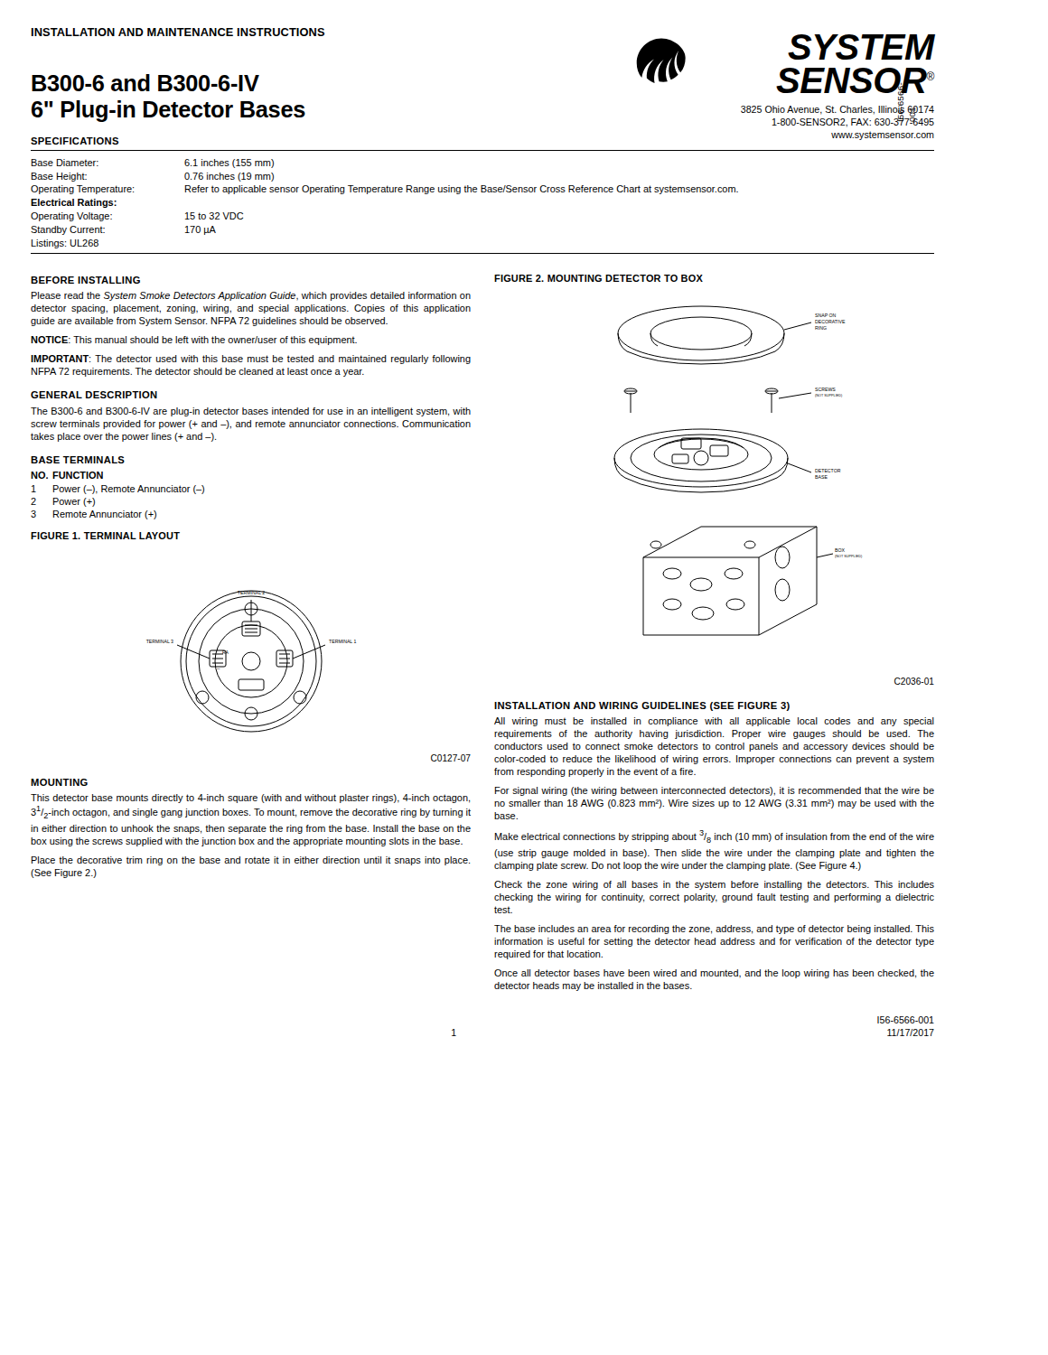I56-6566-001
INSTALLATION AND MAINTENANCE INSTRUCTIONS
SYSTEM
SENSOR®
3825 Ohio Avenue, St. Charles, Illinois 60174
1-800-SENSOR2, FAX: 630-377-6495
www.systemsensor.com
B300-6 and B300-6-IV
6" Plug-in Detector Bases
SPECIFICATIONS
| Base Diameter: | 6.1 inches (155 mm) |
| Base Height: | 0.76 inches (19 mm) |
| Operating Temperature: | Refer to applicable sensor Operating Temperature Range using the Base/Sensor Cross Reference Chart at systemsensor.com. |
| Electrical Ratings: | |
| Operating Voltage: | 15 to 32 VDC |
| Standby Current: | 170 µA |
| Listings: UL268 | |
BEFORE INSTALLING
Please read the System Smoke Detectors Application Guide, which provides detailed information on detector spacing, placement, zoning, wiring, and special applications. Copies of this application guide are available from System Sensor. NFPA 72 guidelines should be observed.
NOTICE: This manual should be left with the owner/user of this equipment.
IMPORTANT: The detector used with this base must be tested and maintained regularly following NFPA 72 requirements. The detector should be cleaned at least once a year.
GENERAL DESCRIPTION
The B300-6 and B300-6-IV are plug-in detector bases intended for use in an intelligent system, with screw terminals provided for power (+ and –), and remote annunciator connections. Communication takes place over the power lines (+ and –).
BASE TERMINALS
NO. FUNCTION
1 Power (–), Remote Annunciator (–)
2 Power (+)
3 Remote Annunciator (+)
FIGURE 1. TERMINAL LAYOUT
TERMINAL 2 TERMINAL 1 TERMINAL 3 – RA
C0127-07
MOUNTING
This detector base mounts directly to 4-inch square (with and without plaster rings), 4-inch octagon, 31/2-inch octagon, and single gang junction boxes. To mount, remove the decorative ring by turning it in either direction to unhook the snaps, then separate the ring from the base. Install the base on the box using the screws supplied with the junction box and the appropriate mounting slots in the base.
Place the decorative trim ring on the base and rotate it in either direction until it snaps into place. (See Figure 2.)
FIGURE 2. MOUNTING DETECTOR TO BOX
SNAP ON DECORATIVE RING SCREWS (NOT SUPPLIED) DETECTOR BASE BOX (NOT SUPPLIED)
C2036-01
INSTALLATION AND WIRING GUIDELINES (SEE FIGURE 3)
All wiring must be installed in compliance with all applicable local codes and any special requirements of the authority having jurisdiction. Proper wire gauges should be used. The conductors used to connect smoke detectors to control panels and accessory devices should be color-coded to reduce the likelihood of wiring errors. Improper connections can prevent a system from responding properly in the event of a fire.
For signal wiring (the wiring between interconnected detectors), it is recommended that the wire be no smaller than 18 AWG (0.823 mm²). Wire sizes up to 12 AWG (3.31 mm²) may be used with the base.
Make electrical connections by stripping about 3/8 inch (10 mm) of insulation from the end of the wire (use strip gauge molded in base). Then slide the wire under the clamping plate and tighten the clamping plate screw. Do not loop the wire under the clamping plate. (See Figure 4.)
Check the zone wiring of all bases in the system before installing the detectors. This includes checking the wiring for continuity, correct polarity, ground fault testing and performing a dielectric test.
The base includes an area for recording the zone, address, and type of detector being installed. This information is useful for setting the detector head address and for verification of the detector type required for that location.
Once all detector bases have been wired and mounted, and the loop wiring has been checked, the detector heads may be installed in the bases.
1
I56-6566-001
11/17/2017